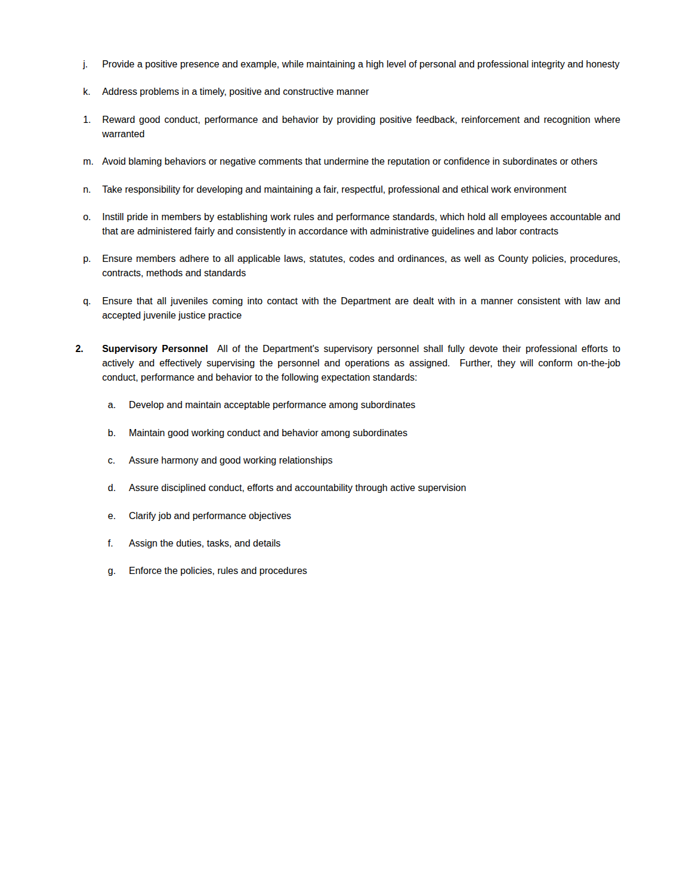j.
Provide a positive presence and example, while maintaining a high level of personal and professional integrity and honesty
k.
Address problems in a timely, positive and constructive manner
1.
Reward good conduct, performance and behavior by providing positive feedback, reinforcement and recognition where warranted
m.
Avoid blaming behaviors or negative comments that undermine the reputation or confidence in subordinates or others
n.
Take responsibility for developing and maintaining a fair, respectful, professional and ethical work environment
o.
Instill pride in members by establishing work rules and performance standards, which hold all employees accountable and that are administered fairly and consistently in accordance with administrative guidelines and labor contracts
p.
Ensure members adhere to all applicable laws, statutes, codes and ordinances, as well as County policies, procedures, contracts, methods and standards
q.
Ensure that all juveniles coming into contact with the Department are dealt with in a manner consistent with law and accepted juvenile justice practice
2.
Supervisory Personnel All of the Department's supervisory personnel shall fully devote their professional efforts to actively and effectively supervising the personnel and operations as assigned. Further, they will conform on-the-job conduct, performance and behavior to the following expectation standards:
a.
Develop and maintain acceptable performance among subordinates
b.
Maintain good working conduct and behavior among subordinates
c.
Assure harmony and good working relationships
d.
Assure disciplined conduct, efforts and accountability through active supervision
e.
Clarify job and performance objectives
f.
Assign the duties, tasks, and details
g.
Enforce the policies, rules and procedures